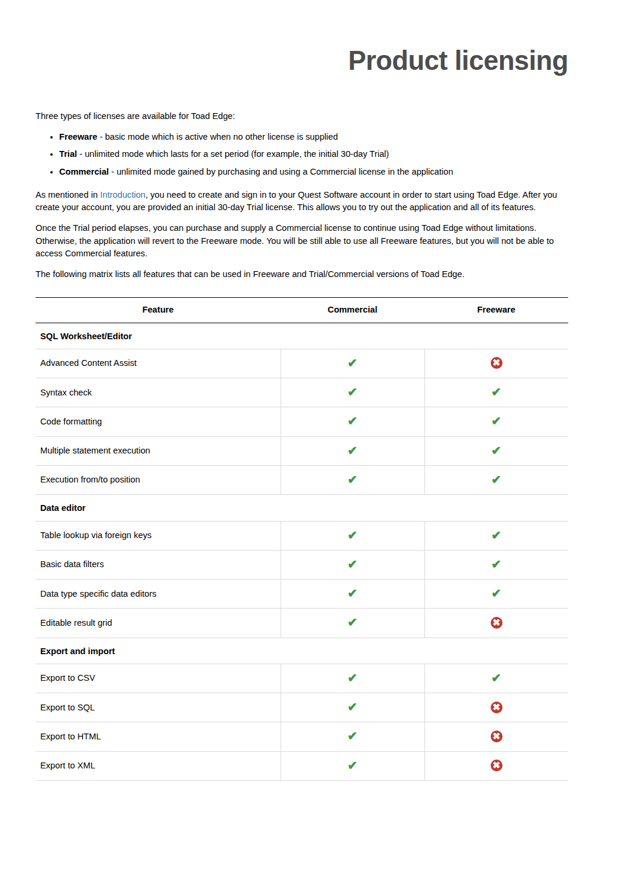Product licensing
Three types of licenses are available for Toad Edge:
Freeware - basic mode which is active when no other license is supplied
Trial - unlimited mode which lasts for a set period (for example, the initial 30-day Trial)
Commercial - unlimited mode gained by purchasing and using a Commercial license in the application
As mentioned in Introduction, you need to create and sign in to your Quest Software account in order to start using Toad Edge. After you create your account, you are provided an initial 30-day Trial license. This allows you to try out the application and all of its features.
Once the Trial period elapses, you can purchase and supply a Commercial license to continue using Toad Edge without limitations. Otherwise, the application will revert to the Freeware mode. You will be still able to use all Freeware features, but you will not be able to access Commercial features.
The following matrix lists all features that can be used in Freeware and Trial/Commercial versions of Toad Edge.
| Feature | Commercial | Freeware |
| --- | --- | --- |
| SQL Worksheet/Editor |
| Advanced Content Assist | ✔ | ✖ |
| Syntax check | ✔ | ✔ |
| Code formatting | ✔ | ✔ |
| Multiple statement execution | ✔ | ✔ |
| Execution from/to position | ✔ | ✔ |
| Data editor |
| Table lookup via foreign keys | ✔ | ✔ |
| Basic data filters | ✔ | ✔ |
| Data type specific data editors | ✔ | ✔ |
| Editable result grid | ✔ | ✖ |
| Export and import |
| Export to CSV | ✔ | ✔ |
| Export to SQL | ✔ | ✖ |
| Export to HTML | ✔ | ✖ |
| Export to XML | ✔ | ✖ |